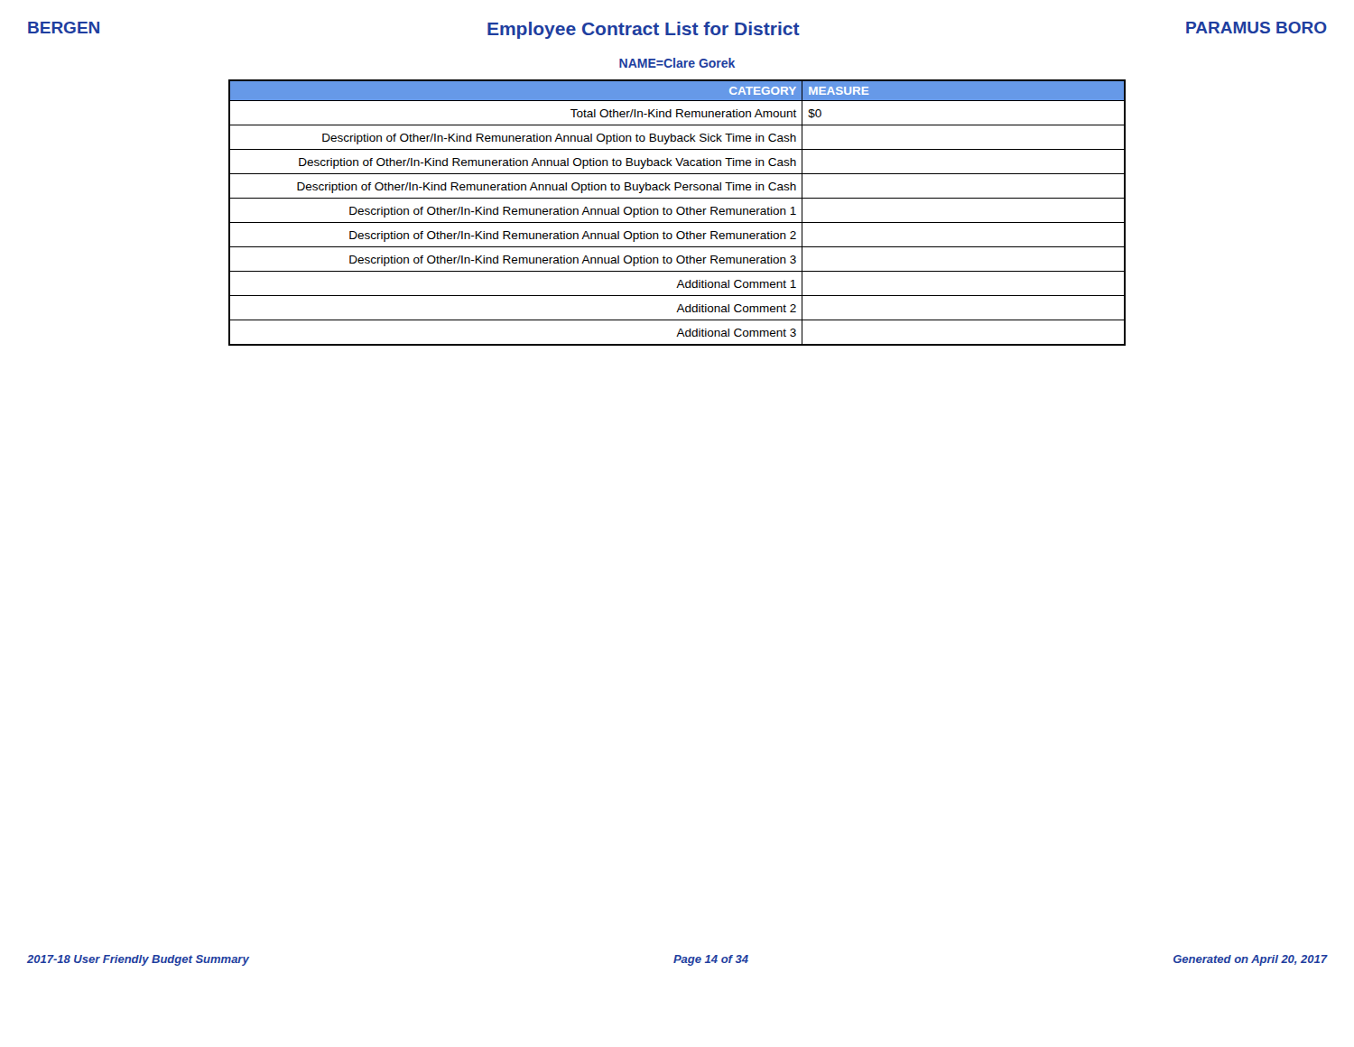BERGEN
Employee Contract List for District
PARAMUS BORO
NAME=Clare Gorek
| CATEGORY | MEASURE |
| --- | --- |
| Total Other/In-Kind Remuneration Amount | $0 |
| Description of Other/In-Kind Remuneration Annual Option to Buyback Sick Time in Cash | |
| Description of Other/In-Kind Remuneration Annual Option to Buyback Vacation Time in Cash | |
| Description of Other/In-Kind Remuneration Annual Option to Buyback Personal Time in Cash | |
| Description of Other/In-Kind Remuneration Annual Option to Other Remuneration 1 | |
| Description of Other/In-Kind Remuneration Annual Option to Other Remuneration 2 | |
| Description of Other/In-Kind Remuneration Annual Option to Other Remuneration 3 | |
| Additional Comment 1 | |
| Additional Comment 2 | |
| Additional Comment 3 | |
2017-18 User Friendly Budget Summary
Page 14 of 34
Generated on April 20, 2017